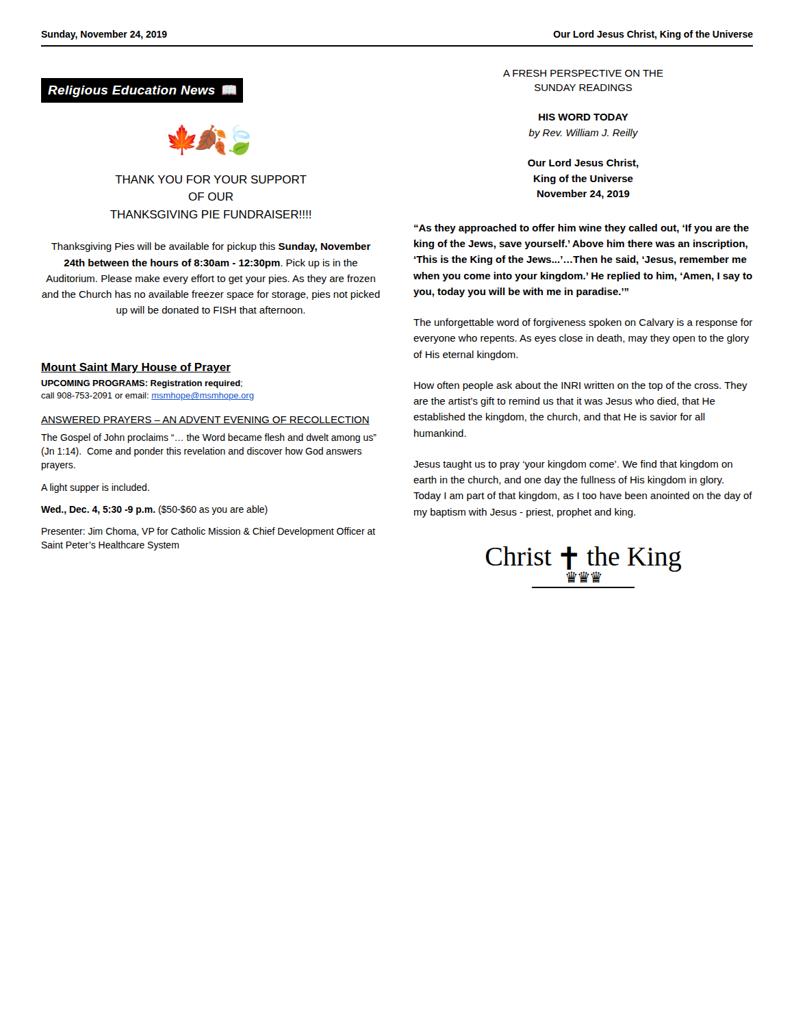Sunday, November 24, 2019
Our Lord Jesus Christ, King of the Universe
Religious Education News📖
🍁🍂🍃
THANK YOU FOR YOUR SUPPORT
OF OUR
THANKSGIVING PIE FUNDRAISER!!!!
Thanksgiving Pies will be available for pickup this Sunday, November 24th between the hours of 8:30am - 12:30pm. Pick up is in the Auditorium. Please make every effort to get your pies. As they are frozen and the Church has no available freezer space for storage, pies not picked up will be donated to FISH that afternoon.
Mount Saint Mary House of Prayer
UPCOMING PROGRAMS: Registration required;
call 908-753-2091 or email: msmhope@msmhope.org
ANSWERED PRAYERS – AN ADVENT EVENING OF RECOLLECTION
The Gospel of John proclaims “… the Word became flesh and dwelt among us” (Jn 1:14). Come and ponder this revelation and discover how God answers prayers.
A light supper is included.
Wed., Dec. 4, 5:30 -9 p.m. ($50-$60 as you are able)
Presenter: Jim Choma, VP for Catholic Mission & Chief Development Officer at Saint Peter’s Healthcare System
A FRESH PERSPECTIVE ON THE
SUNDAY READINGS
HIS WORD TODAY
by Rev. William J. Reilly
Our Lord Jesus Christ,
King of the Universe
November 24, 2019
“As they approached to offer him wine they called out, ‘If you are the king of the Jews, save yourself.’ Above him there was an inscription, ‘This is the King of the Jews...’…Then he said, ‘Jesus, remember me when you come into your kingdom.’ He replied to him, ‘Amen, I say to you, today you will be with me in paradise.’”
The unforgettable word of forgiveness spoken on Calvary is a response for everyone who repents. As eyes close in death, may they open to the glory of His eternal kingdom.
How often people ask about the INRI written on the top of the cross. They are the artist’s gift to remind us that it was Jesus who died, that He established the kingdom, the church, and that He is savior for all humankind.
Jesus taught us to pray ‘your kingdom come’. We find that kingdom on earth in the church, and one day the fullness of His kingdom in glory. Today I am part of that kingdom, as I too have been anointed on the day of my baptism with Jesus - priest, prophet and king.
Christ✝the King
♛♛♛